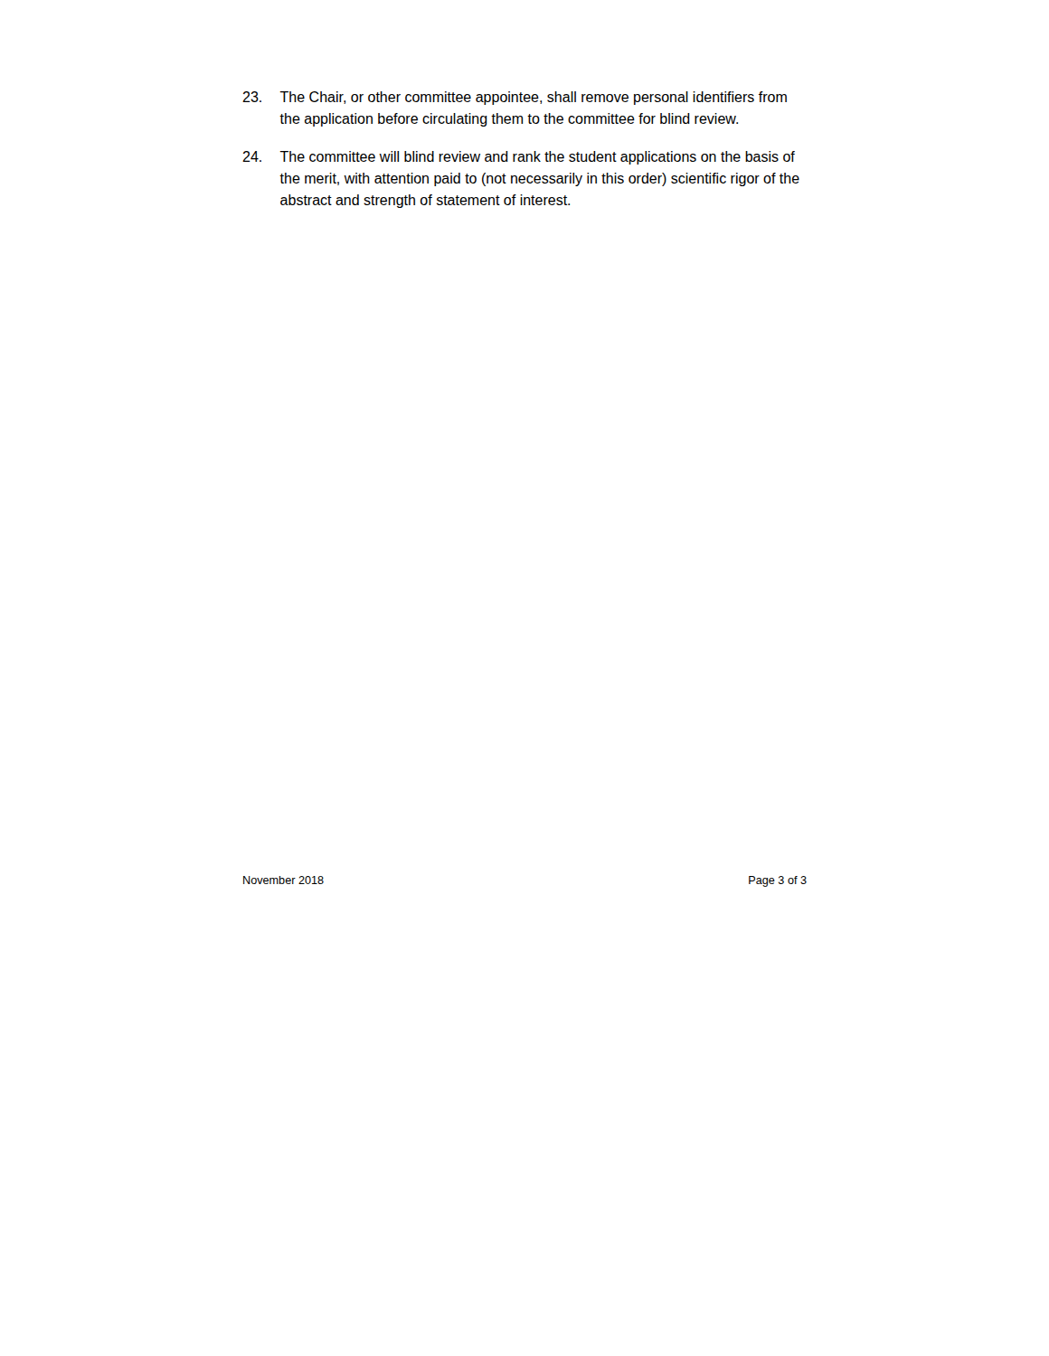23. The Chair, or other committee appointee, shall remove personal identifiers from the application before circulating them to the committee for blind review.
24. The committee will blind review and rank the student applications on the basis of the merit, with attention paid to (not necessarily in this order) scientific rigor of the abstract and strength of statement of interest.
November 2018
Page 3 of 3